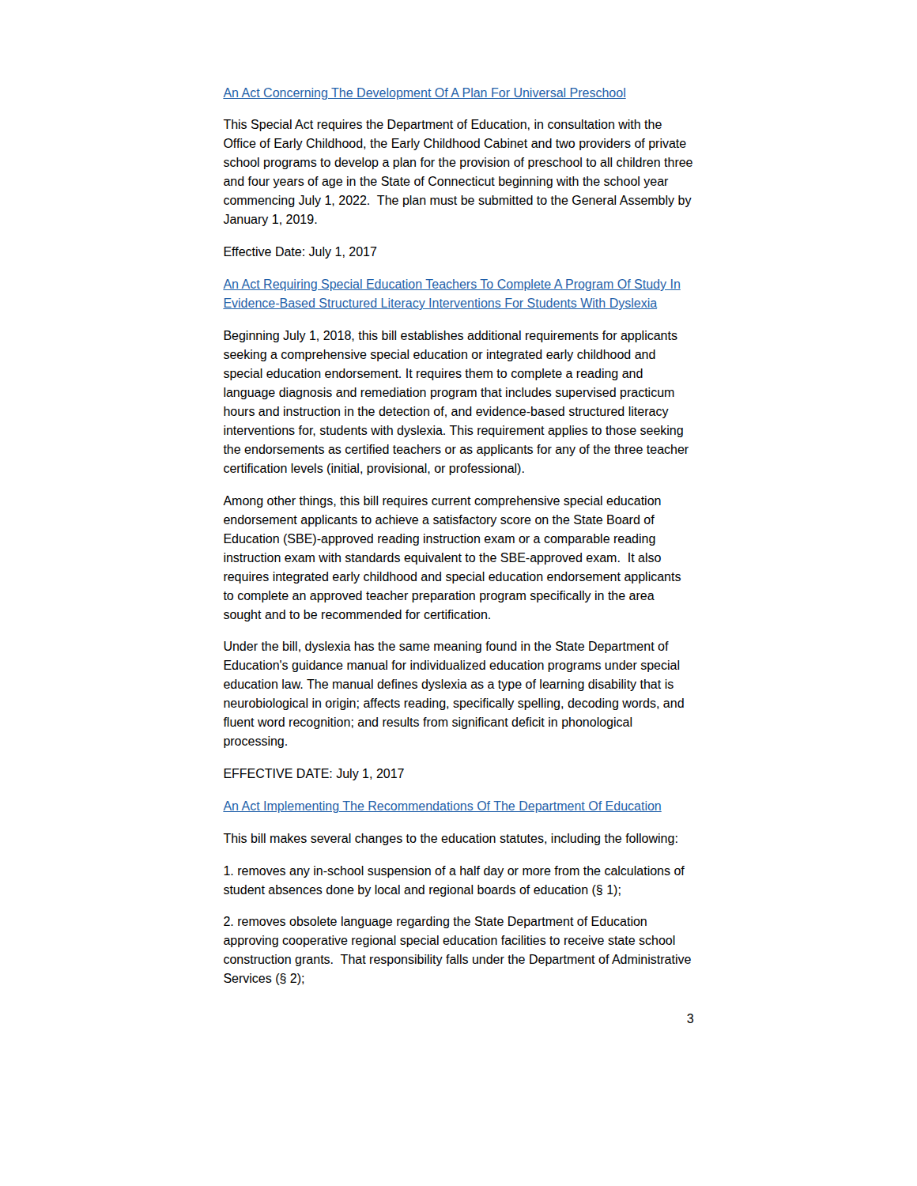An Act Concerning The Development Of A Plan For Universal Preschool
This Special Act requires the Department of Education, in consultation with the Office of Early Childhood, the Early Childhood Cabinet and two providers of private school programs to develop a plan for the provision of preschool to all children three and four years of age in the State of Connecticut beginning with the school year commencing July 1, 2022. The plan must be submitted to the General Assembly by January 1, 2019.
Effective Date: July 1, 2017
An Act Requiring Special Education Teachers To Complete A Program Of Study In Evidence-Based Structured Literacy Interventions For Students With Dyslexia
Beginning July 1, 2018, this bill establishes additional requirements for applicants seeking a comprehensive special education or integrated early childhood and special education endorsement. It requires them to complete a reading and language diagnosis and remediation program that includes supervised practicum hours and instruction in the detection of, and evidence-based structured literacy interventions for, students with dyslexia. This requirement applies to those seeking the endorsements as certified teachers or as applicants for any of the three teacher certification levels (initial, provisional, or professional).
Among other things, this bill requires current comprehensive special education endorsement applicants to achieve a satisfactory score on the State Board of Education (SBE)-approved reading instruction exam or a comparable reading instruction exam with standards equivalent to the SBE-approved exam. It also requires integrated early childhood and special education endorsement applicants to complete an approved teacher preparation program specifically in the area sought and to be recommended for certification.
Under the bill, dyslexia has the same meaning found in the State Department of Education's guidance manual for individualized education programs under special education law. The manual defines dyslexia as a type of learning disability that is neurobiological in origin; affects reading, specifically spelling, decoding words, and fluent word recognition; and results from significant deficit in phonological processing.
EFFECTIVE DATE: July 1, 2017
An Act Implementing The Recommendations Of The Department Of Education
This bill makes several changes to the education statutes, including the following:
1. removes any in-school suspension of a half day or more from the calculations of student absences done by local and regional boards of education (§ 1);
2. removes obsolete language regarding the State Department of Education approving cooperative regional special education facilities to receive state school construction grants. That responsibility falls under the Department of Administrative Services (§ 2);
3